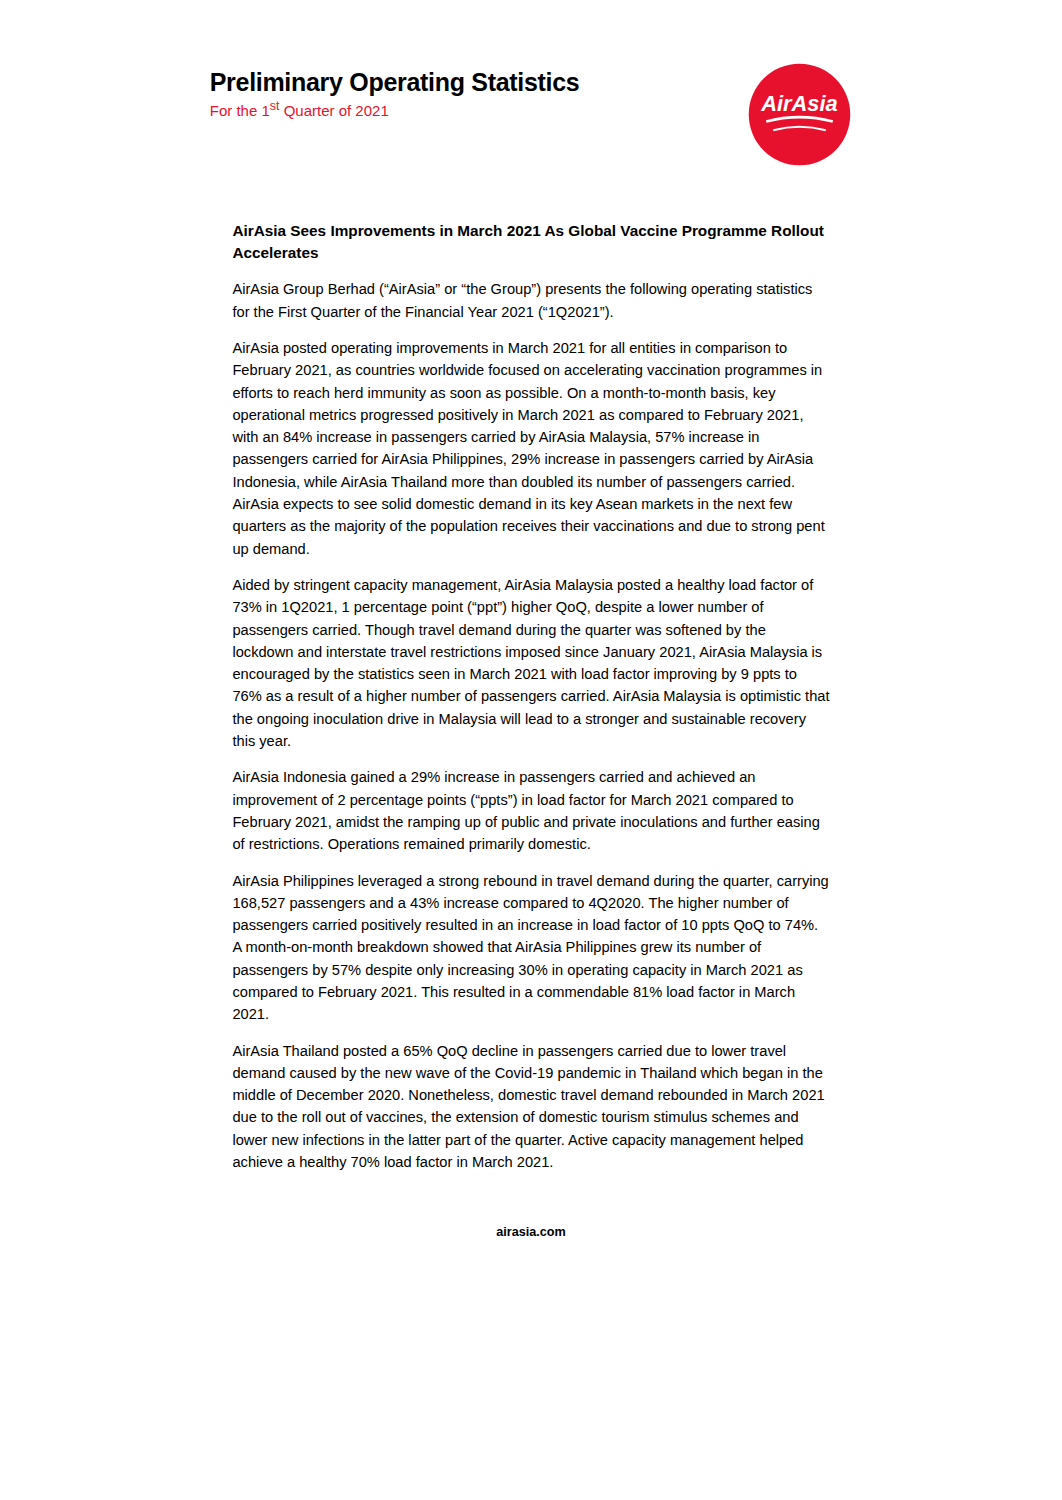Preliminary Operating Statistics
For the 1st Quarter of 2021
AirAsia
AirAsia Sees Improvements in March 2021 As Global Vaccine Programme Rollout Accelerates
AirAsia Group Berhad (“AirAsia” or “the Group”) presents the following operating statistics for the First Quarter of the Financial Year 2021 (“1Q2021”).
AirAsia posted operating improvements in March 2021 for all entities in comparison to February 2021, as countries worldwide focused on accelerating vaccination programmes in efforts to reach herd immunity as soon as possible. On a month-to-month basis, key operational metrics progressed positively in March 2021 as compared to February 2021, with an 84% increase in passengers carried by AirAsia Malaysia, 57% increase in passengers carried for AirAsia Philippines, 29% increase in passengers carried by AirAsia Indonesia, while AirAsia Thailand more than doubled its number of passengers carried. AirAsia expects to see solid domestic demand in its key Asean markets in the next few quarters as the majority of the population receives their vaccinations and due to strong pent up demand.
Aided by stringent capacity management, AirAsia Malaysia posted a healthy load factor of 73% in 1Q2021, 1 percentage point (“ppt”) higher QoQ, despite a lower number of passengers carried. Though travel demand during the quarter was softened by the lockdown and interstate travel restrictions imposed since January 2021, AirAsia Malaysia is encouraged by the statistics seen in March 2021 with load factor improving by 9 ppts to 76% as a result of a higher number of passengers carried. AirAsia Malaysia is optimistic that the ongoing inoculation drive in Malaysia will lead to a stronger and sustainable recovery this year.
AirAsia Indonesia gained a 29% increase in passengers carried and achieved an improvement of 2 percentage points (“ppts”) in load factor for March 2021 compared to February 2021, amidst the ramping up of public and private inoculations and further easing of restrictions. Operations remained primarily domestic.
AirAsia Philippines leveraged a strong rebound in travel demand during the quarter, carrying 168,527 passengers and a 43% increase compared to 4Q2020. The higher number of passengers carried positively resulted in an increase in load factor of 10 ppts QoQ to 74%. A month-on-month breakdown showed that AirAsia Philippines grew its number of passengers by 57% despite only increasing 30% in operating capacity in March 2021 as compared to February 2021. This resulted in a commendable 81% load factor in March 2021.
AirAsia Thailand posted a 65% QoQ decline in passengers carried due to lower travel demand caused by the new wave of the Covid-19 pandemic in Thailand which began in the middle of December 2020. Nonetheless, domestic travel demand rebounded in March 2021 due to the roll out of vaccines, the extension of domestic tourism stimulus schemes and lower new infections in the latter part of the quarter. Active capacity management helped achieve a healthy 70% load factor in March 2021.
airasia.com